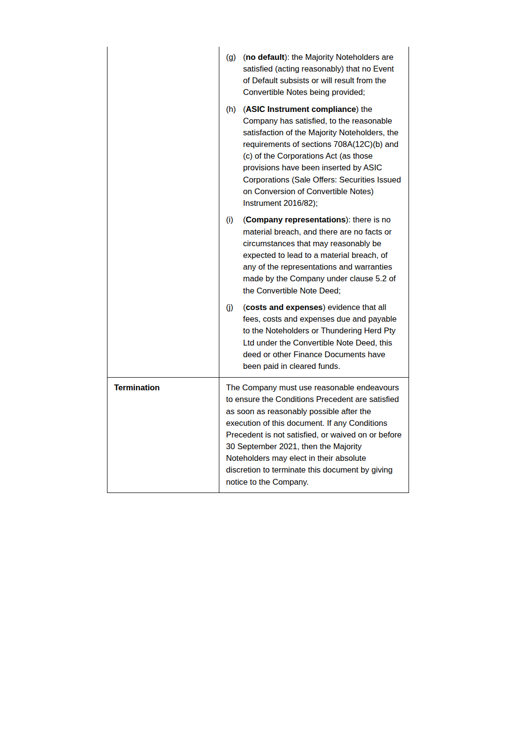| | (g) ( no default ): the Majority Noteholders are satisfied (acting reasonably) that no Event of Default subsists or will result from the Convertible Notes being provided; (h) ( ASIC Instrument compliance ) the Company has satisfied, to the reasonable satisfaction of the Majority Noteholders, the requirements of sections 708A(12C)(b) and (c) of the Corporations Act (as those provisions have been inserted by ASIC Corporations (Sale Offers: Securities Issued on Conversion of Convertible Notes) Instrument 2016/82); (i) ( Company representations ): there is no material breach, and there are no facts or circumstances that may reasonably be expected to lead to a material breach, of any of the representations and warranties made by the Company under clause 5.2 of the Convertible Note Deed; (j) ( costs and expenses ) evidence that all fees, costs and expenses due and payable to the Noteholders or Thundering Herd Pty Ltd under the Convertible Note Deed, this deed or other Finance Documents have been paid in cleared funds. |
| Termination | The Company must use reasonable endeavours to ensure the Conditions Precedent are satisfied as soon as reasonably possible after the execution of this document. If any Conditions Precedent is not satisfied, or waived on or before 30 September 2021, then the Majority Noteholders may elect in their absolute discretion to terminate this document by giving notice to the Company. |